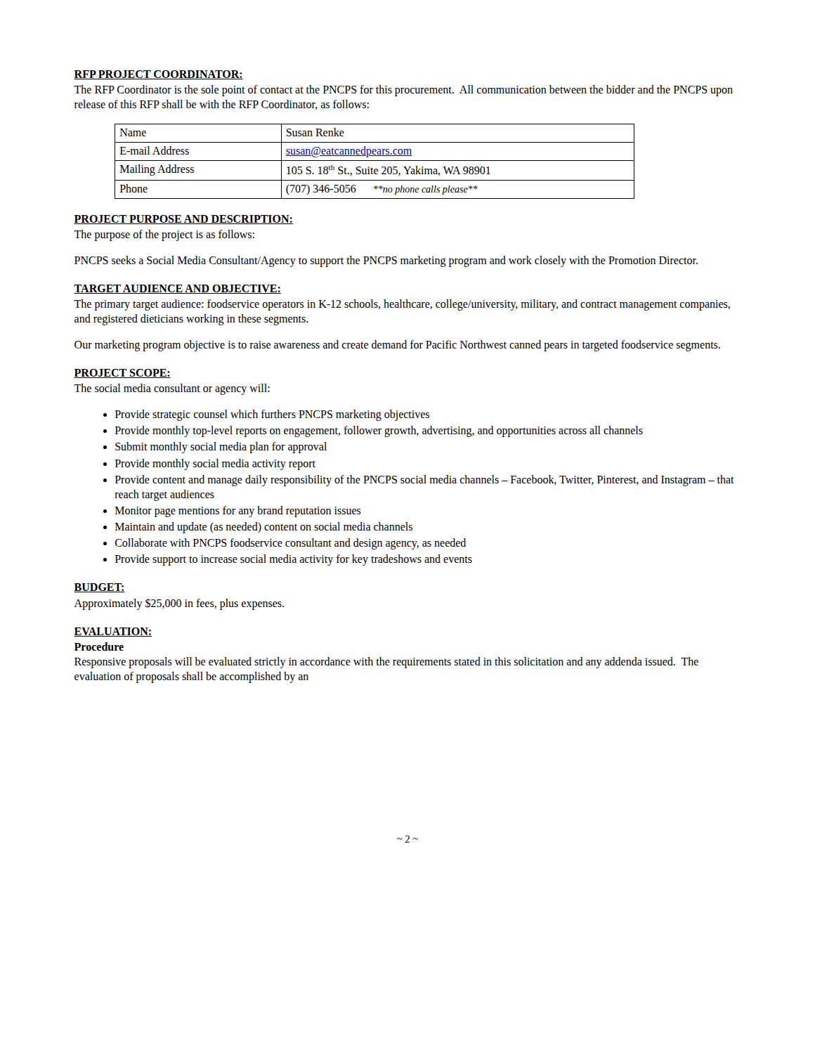RFP Project Coordinator:
The RFP Coordinator is the sole point of contact at the PNCPS for this procurement. All communication between the bidder and the PNCPS upon release of this RFP shall be with the RFP Coordinator, as follows:
| Name | Susan Renke |
| E-mail Address | susan@eatcannedpears.com |
| Mailing Address | 105 S. 18 th St., Suite 205, Yakima, WA 98901 |
| Phone | (707) 346-5056 **no phone calls please** |
Project Purpose and Description:
The purpose of the project is as follows:
PNCPS seeks a Social Media Consultant/Agency to support the PNCPS marketing program and work closely with the Promotion Director.
Target Audience and Objective:
The primary target audience: foodservice operators in K-12 schools, healthcare, college/university, military, and contract management companies, and registered dieticians working in these segments.
Our marketing program objective is to raise awareness and create demand for Pacific Northwest canned pears in targeted foodservice segments.
Project Scope:
The social media consultant or agency will:
Provide strategic counsel which furthers PNCPS marketing objectives
Provide monthly top-level reports on engagement, follower growth, advertising, and opportunities across all channels
Submit monthly social media plan for approval
Provide monthly social media activity report
Provide content and manage daily responsibility of the PNCPS social media channels – Facebook, Twitter, Pinterest, and Instagram – that reach target audiences
Monitor page mentions for any brand reputation issues
Maintain and update (as needed) content on social media channels
Collaborate with PNCPS foodservice consultant and design agency, as needed
Provide support to increase social media activity for key tradeshows and events
Budget:
Approximately $25,000 in fees, plus expenses.
Evaluation:
Procedure
Responsive proposals will be evaluated strictly in accordance with the requirements stated in this solicitation and any addenda issued. The evaluation of proposals shall be accomplished by an
~ 2 ~